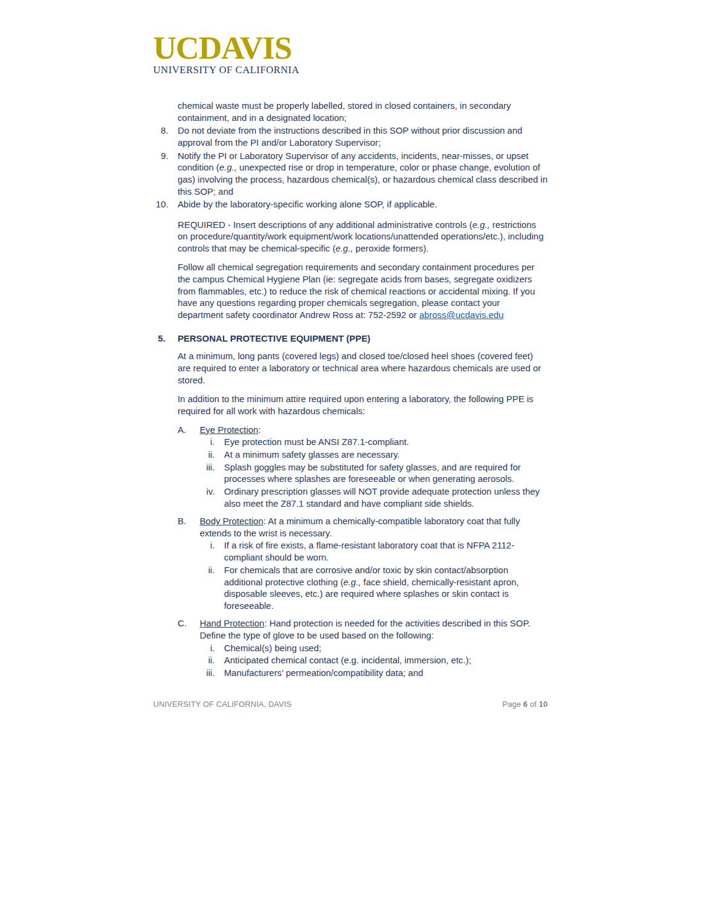UCDAVIS UNIVERSITY OF CALIFORNIA
chemical waste must be properly labelled, stored in closed containers, in secondary containment, and in a designated location;
8. Do not deviate from the instructions described in this SOP without prior discussion and approval from the PI and/or Laboratory Supervisor;
9. Notify the PI or Laboratory Supervisor of any accidents, incidents, near-misses, or upset condition (e.g., unexpected rise or drop in temperature, color or phase change, evolution of gas) involving the process, hazardous chemical(s), or hazardous chemical class described in this SOP; and
10. Abide by the laboratory-specific working alone SOP, if applicable.
REQUIRED - Insert descriptions of any additional administrative controls (e.g., restrictions on procedure/quantity/work equipment/work locations/unattended operations/etc.), including controls that may be chemical-specific (e.g., peroxide formers).
Follow all chemical segregation requirements and secondary containment procedures per the campus Chemical Hygiene Plan (ie: segregate acids from bases, segregate oxidizers from flammables, etc.) to reduce the risk of chemical reactions or accidental mixing. If you have any questions regarding proper chemicals segregation, please contact your department safety coordinator Andrew Ross at: 752-2592 or abross@ucdavis.edu
5. PERSONAL PROTECTIVE EQUIPMENT (PPE)
At a minimum, long pants (covered legs) and closed toe/closed heel shoes (covered feet) are required to enter a laboratory or technical area where hazardous chemicals are used or stored.
In addition to the minimum attire required upon entering a laboratory, the following PPE is required for all work with hazardous chemicals:
A. Eye Protection:
i. Eye protection must be ANSI Z87.1-compliant.
ii. At a minimum safety glasses are necessary.
iii. Splash goggles may be substituted for safety glasses, and are required for processes where splashes are foreseeable or when generating aerosols.
iv. Ordinary prescription glasses will NOT provide adequate protection unless they also meet the Z87.1 standard and have compliant side shields.
B. Body Protection: At a minimum a chemically-compatible laboratory coat that fully extends to the wrist is necessary.
i. If a risk of fire exists, a flame-resistant laboratory coat that is NFPA 2112-compliant should be worn.
ii. For chemicals that are corrosive and/or toxic by skin contact/absorption additional protective clothing (e.g., face shield, chemically-resistant apron, disposable sleeves, etc.) are required where splashes or skin contact is foreseeable.
C. Hand Protection: Hand protection is needed for the activities described in this SOP. Define the type of glove to be used based on the following:
i. Chemical(s) being used;
ii. Anticipated chemical contact (e.g. incidental, immersion, etc.);
iii. Manufacturers’ permeation/compatibility data; and
UNIVERSITY OF CALIFORNIA, DAVIS
Page 6 of 10